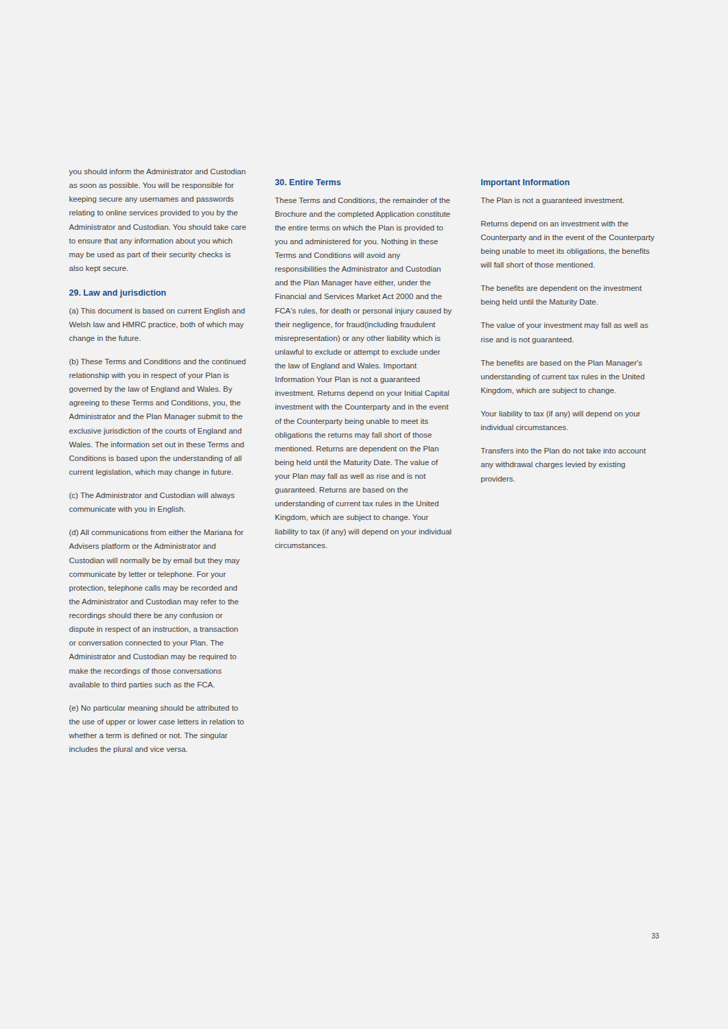you should inform the Administrator and Custodian as soon as possible. You will be responsible for keeping secure any usernames and passwords relating to online services provided to you by the Administrator and Custodian. You should take care to ensure that any information about you which may be used as part of their security checks is also kept secure.
29. Law and jurisdiction
(a) This document is based on current English and Welsh law and HMRC practice, both of which may change in the future.
(b) These Terms and Conditions and the continued relationship with you in respect of your Plan is governed by the law of England and Wales. By agreeing to these Terms and Conditions, you, the Administrator and the Plan Manager submit to the exclusive jurisdiction of the courts of England and Wales. The information set out in these Terms and Conditions is based upon the understanding of all current legislation, which may change in future.
(c) The Administrator and Custodian will always communicate with you in English.
(d) All communications from either the Mariana for Advisers platform or the Administrator and Custodian will normally be by email but they may communicate by letter or telephone. For your protection, telephone calls may be recorded and the Administrator and Custodian may refer to the recordings should there be any confusion or dispute in respect of an instruction, a transaction or conversation connected to your Plan. The Administrator and Custodian may be required to make the recordings of those conversations available to third parties such as the FCA.
(e) No particular meaning should be attributed to the use of upper or lower case letters in relation to whether a term is defined or not. The singular includes the plural and vice versa.
30. Entire Terms
These Terms and Conditions, the remainder of the Brochure and the completed Application constitute the entire terms on which the Plan is provided to you and administered for you. Nothing in these Terms and Conditions will avoid any responsibilities the Administrator and Custodian and the Plan Manager have either, under the Financial and Services Market Act 2000 and the FCA's rules, for death or personal injury caused by their negligence, for fraud(including fraudulent misrepresentation) or any other liability which is unlawful to exclude or attempt to exclude under the law of England and Wales. Important Information Your Plan is not a guaranteed investment. Returns depend on your Initial Capital investment with the Counterparty and in the event of the Counterparty being unable to meet its obligations the returns may fall short of those mentioned. Returns are dependent on the Plan being held until the Maturity Date. The value of your Plan may fall as well as rise and is not guaranteed. Returns are based on the understanding of current tax rules in the United Kingdom, which are subject to change. Your liability to tax (if any) will depend on your individual circumstances.
Important Information
The Plan is not a guaranteed investment.
Returns depend on an investment with the Counterparty and in the event of the Counterparty being unable to meet its obligations, the benefits will fall short of those mentioned.
The benefits are dependent on the investment being held until the Maturity Date.
The value of your investment may fall as well as rise and is not guaranteed.
The benefits are based on the Plan Manager's understanding of current tax rules in the United Kingdom, which are subject to change.
Your liability to tax (if any) will depend on your individual circumstances.
Transfers into the Plan do not take into account any withdrawal charges levied by existing providers.
33